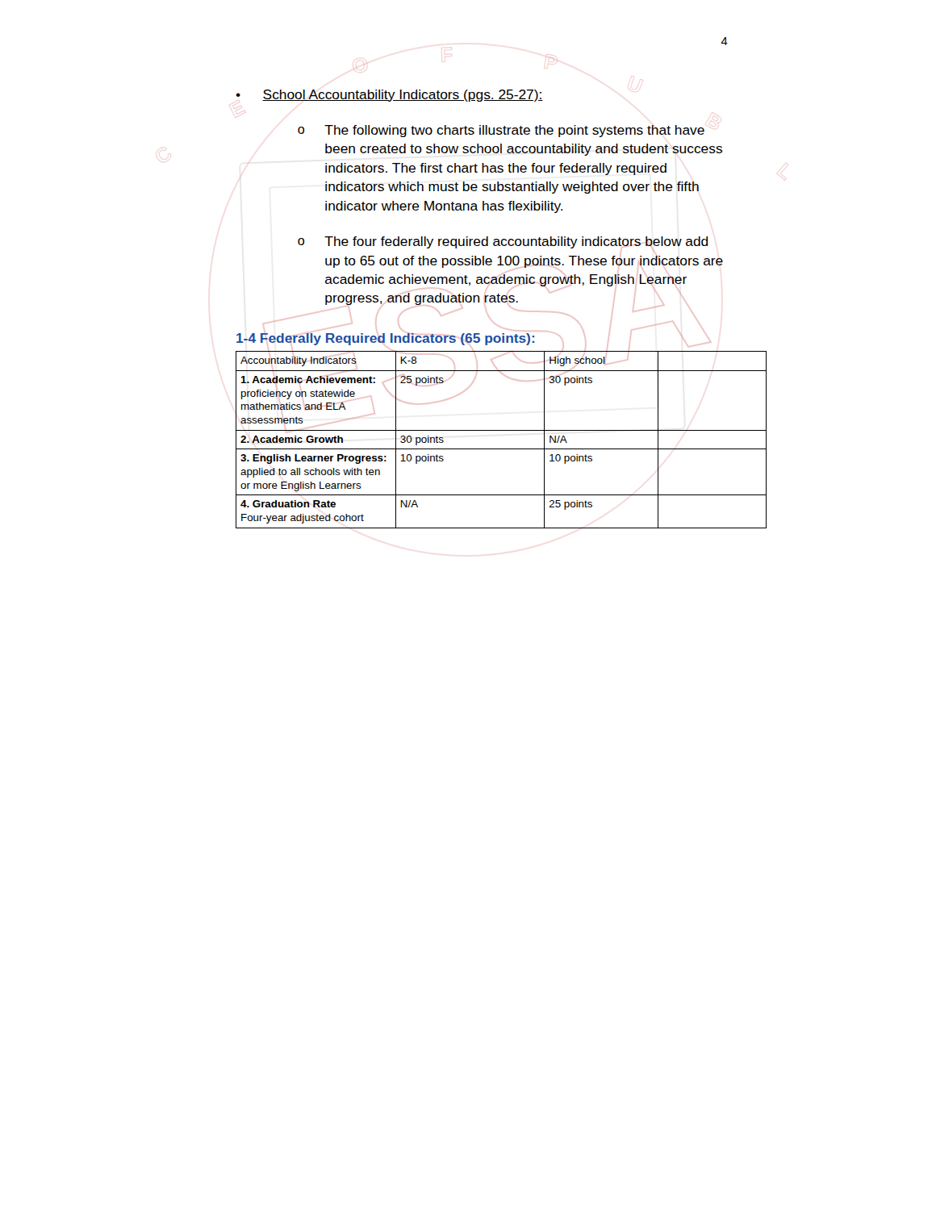4
M O N T A N A O F F I C E O F P U B L I C I N S T R U C T
ESSA
School Accountability Indicators (pgs. 25-27):
The following two charts illustrate the point systems that have been created to show school accountability and student success indicators. The first chart has the four federally required indicators which must be substantially weighted over the fifth indicator where Montana has flexibility.
The four federally required accountability indicators below add up to 65 out of the possible 100 points. These four indicators are academic achievement, academic growth, English Learner progress, and graduation rates.
1-4 Federally Required Indicators (65 points):
| Accountability Indicators | K-8 | High school | |
| 1. Academic Achievement: proficiency on statewide mathematics and ELA assessments | 25 points | 30 points | |
| 2. Academic Growth | 30 points | N/A | |
| 3. English Learner Progress: applied to all schools with ten or more English Learners | 10 points | 10 points | |
| 4. Graduation Rate Four-year adjusted cohort | N/A | 25 points | |